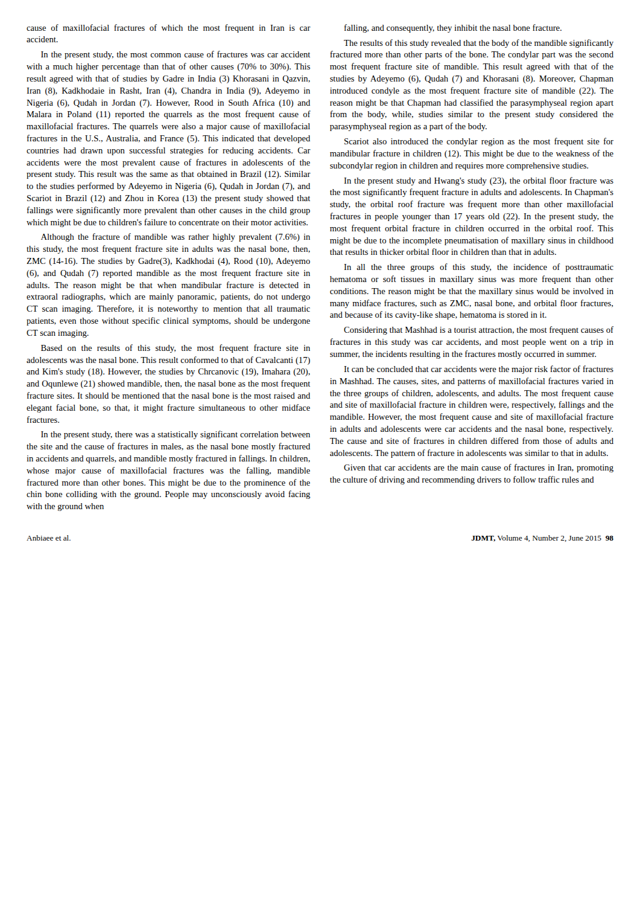cause of maxillofacial fractures of which the most frequent in Iran is car accident.
In the present study, the most common cause of fractures was car accident with a much higher percentage than that of other causes (70% to 30%). This result agreed with that of studies by Gadre in India (3) Khorasani in Qazvin, Iran (8), Kadkhodaie in Rasht, Iran (4), Chandra in India (9), Adeyemo in Nigeria (6), Qudah in Jordan (7). However, Rood in South Africa (10) and Malara in Poland (11) reported the quarrels as the most frequent cause of maxillofacial fractures. The quarrels were also a major cause of maxillofacial fractures in the U.S., Australia, and France (5). This indicated that developed countries had drawn upon successful strategies for reducing accidents. Car accidents were the most prevalent cause of fractures in adolescents of the present study. This result was the same as that obtained in Brazil (12). Similar to the studies performed by Adeyemo in Nigeria (6), Qudah in Jordan (7), and Scariot in Brazil (12) and Zhou in Korea (13) the present study showed that fallings were significantly more prevalent than other causes in the child group which might be due to children's failure to concentrate on their motor activities.
Although the fracture of mandible was rather highly prevalent (7.6%) in this study, the most frequent fracture site in adults was the nasal bone, then, ZMC (14-16). The studies by Gadre(3), Kadkhodai (4), Rood (10), Adeyemo (6), and Qudah (7) reported mandible as the most frequent fracture site in adults. The reason might be that when mandibular fracture is detected in extraoral radiographs, which are mainly panoramic, patients, do not undergo CT scan imaging. Therefore, it is noteworthy to mention that all traumatic patients, even those without specific clinical symptoms, should be undergone CT scan imaging.
Based on the results of this study, the most frequent fracture site in adolescents was the nasal bone. This result conformed to that of Cavalcanti (17) and Kim's study (18). However, the studies by Chrcanovic (19), Imahara (20), and Oqunlewe (21) showed mandible, then, the nasal bone as the most frequent fracture sites. It should be mentioned that the nasal bone is the most raised and elegant facial bone, so that, it might fracture simultaneous to other midface fractures.
In the present study, there was a statistically significant correlation between the site and the cause of fractures in males, as the nasal bone mostly fractured in accidents and quarrels, and mandible mostly fractured in fallings. In children, whose major cause of maxillofacial fractures was the falling, mandible fractured more than other bones. This might be due to the prominence of the chin bone colliding with the ground. People may unconsciously avoid facing with the ground when
falling, and consequently, they inhibit the nasal bone fracture.
The results of this study revealed that the body of the mandible significantly fractured more than other parts of the bone. The condylar part was the second most frequent fracture site of mandible. This result agreed with that of the studies by Adeyemo (6), Qudah (7) and Khorasani (8). Moreover, Chapman introduced condyle as the most frequent fracture site of mandible (22). The reason might be that Chapman had classified the parasymphyseal region apart from the body, while, studies similar to the present study considered the parasymphyseal region as a part of the body.
Scariot also introduced the condylar region as the most frequent site for mandibular fracture in children (12). This might be due to the weakness of the subcondylar region in children and requires more comprehensive studies.
In the present study and Hwang's study (23), the orbital floor fracture was the most significantly frequent fracture in adults and adolescents. In Chapman's study, the orbital roof fracture was frequent more than other maxillofacial fractures in people younger than 17 years old (22). In the present study, the most frequent orbital fracture in children occurred in the orbital roof. This might be due to the incomplete pneumatisation of maxillary sinus in childhood that results in thicker orbital floor in children than that in adults.
In all the three groups of this study, the incidence of posttraumatic hematoma or soft tissues in maxillary sinus was more frequent than other conditions. The reason might be that the maxillary sinus would be involved in many midface fractures, such as ZMC, nasal bone, and orbital floor fractures, and because of its cavity-like shape, hematoma is stored in it.
Considering that Mashhad is a tourist attraction, the most frequent causes of fractures in this study was car accidents, and most people went on a trip in summer, the incidents resulting in the fractures mostly occurred in summer.
It can be concluded that car accidents were the major risk factor of fractures in Mashhad. The causes, sites, and patterns of maxillofacial fractures varied in the three groups of children, adolescents, and adults. The most frequent cause and site of maxillofacial fracture in children were, respectively, fallings and the mandible. However, the most frequent cause and site of maxillofacial fracture in adults and adolescents were car accidents and the nasal bone, respectively. The cause and site of fractures in children differed from those of adults and adolescents. The pattern of fracture in adolescents was similar to that in adults.
Given that car accidents are the main cause of fractures in Iran, promoting the culture of driving and recommending drivers to follow traffic rules and
Anbiaee et al.
JDMT, Volume 4, Number 2, June 2015 98